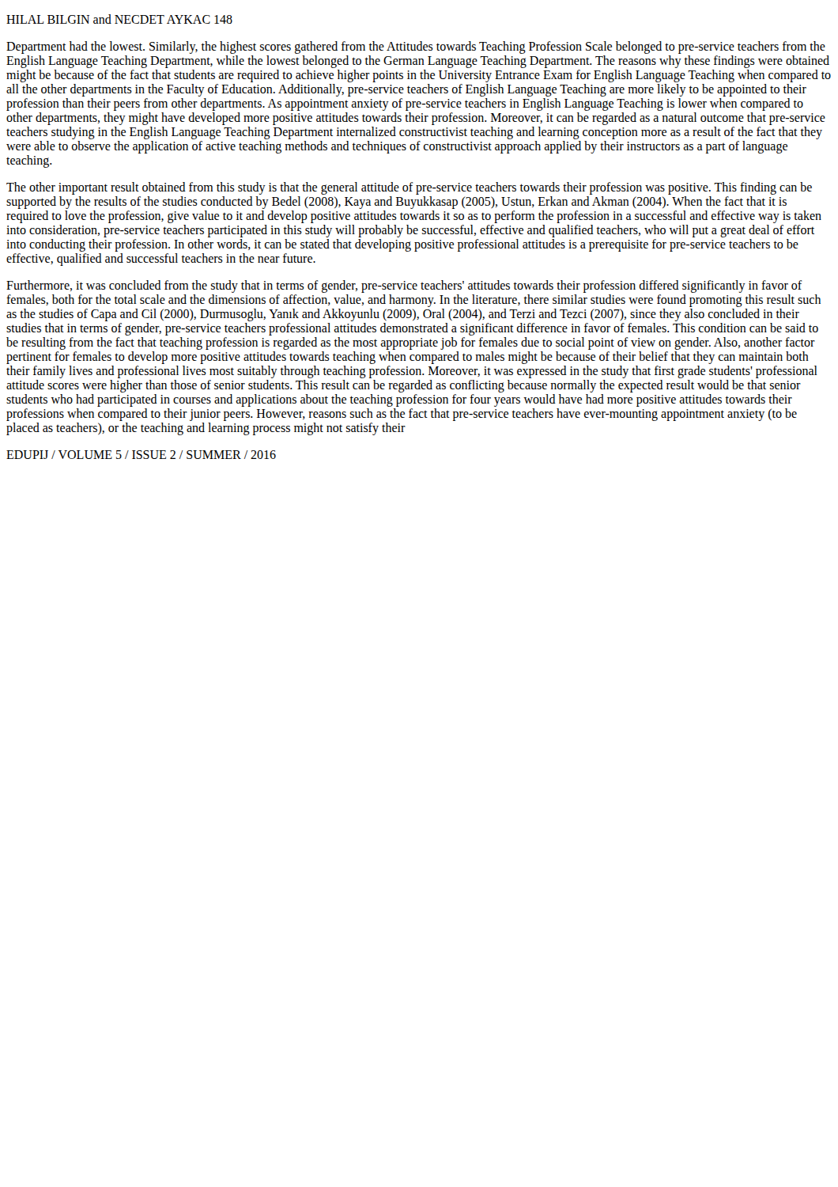HILAL BILGIN and NECDET AYKAC 148
Department had the lowest. Similarly, the highest scores gathered from the Attitudes towards Teaching Profession Scale belonged to pre-service teachers from the English Language Teaching Department, while the lowest belonged to the German Language Teaching Department. The reasons why these findings were obtained might be because of the fact that students are required to achieve higher points in the University Entrance Exam for English Language Teaching when compared to all the other departments in the Faculty of Education. Additionally, pre-service teachers of English Language Teaching are more likely to be appointed to their profession than their peers from other departments. As appointment anxiety of pre-service teachers in English Language Teaching is lower when compared to other departments, they might have developed more positive attitudes towards their profession. Moreover, it can be regarded as a natural outcome that pre-service teachers studying in the English Language Teaching Department internalized constructivist teaching and learning conception more as a result of the fact that they were able to observe the application of active teaching methods and techniques of constructivist approach applied by their instructors as a part of language teaching.
The other important result obtained from this study is that the general attitude of pre-service teachers towards their profession was positive. This finding can be supported by the results of the studies conducted by Bedel (2008), Kaya and Buyukkasap (2005), Ustun, Erkan and Akman (2004). When the fact that it is required to love the profession, give value to it and develop positive attitudes towards it so as to perform the profession in a successful and effective way is taken into consideration, pre-service teachers participated in this study will probably be successful, effective and qualified teachers, who will put a great deal of effort into conducting their profession. In other words, it can be stated that developing positive professional attitudes is a prerequisite for pre-service teachers to be effective, qualified and successful teachers in the near future.
Furthermore, it was concluded from the study that in terms of gender, pre-service teachers' attitudes towards their profession differed significantly in favor of females, both for the total scale and the dimensions of affection, value, and harmony. In the literature, there similar studies were found promoting this result such as the studies of Capa and Cil (2000), Durmusoglu, Yanık and Akkoyunlu (2009), Oral (2004), and Terzi and Tezci (2007), since they also concluded in their studies that in terms of gender, pre-service teachers professional attitudes demonstrated a significant difference in favor of females. This condition can be said to be resulting from the fact that teaching profession is regarded as the most appropriate job for females due to social point of view on gender. Also, another factor pertinent for females to develop more positive attitudes towards teaching when compared to males might be because of their belief that they can maintain both their family lives and professional lives most suitably through teaching profession. Moreover, it was expressed in the study that first grade students' professional attitude scores were higher than those of senior students. This result can be regarded as conflicting because normally the expected result would be that senior students who had participated in courses and applications about the teaching profession for four years would have had more positive attitudes towards their professions when compared to their junior peers. However, reasons such as the fact that pre-service teachers have ever-mounting appointment anxiety (to be placed as teachers), or the teaching and learning process might not satisfy their
EDUPIJ / VOLUME 5 / ISSUE 2 / SUMMER / 2016